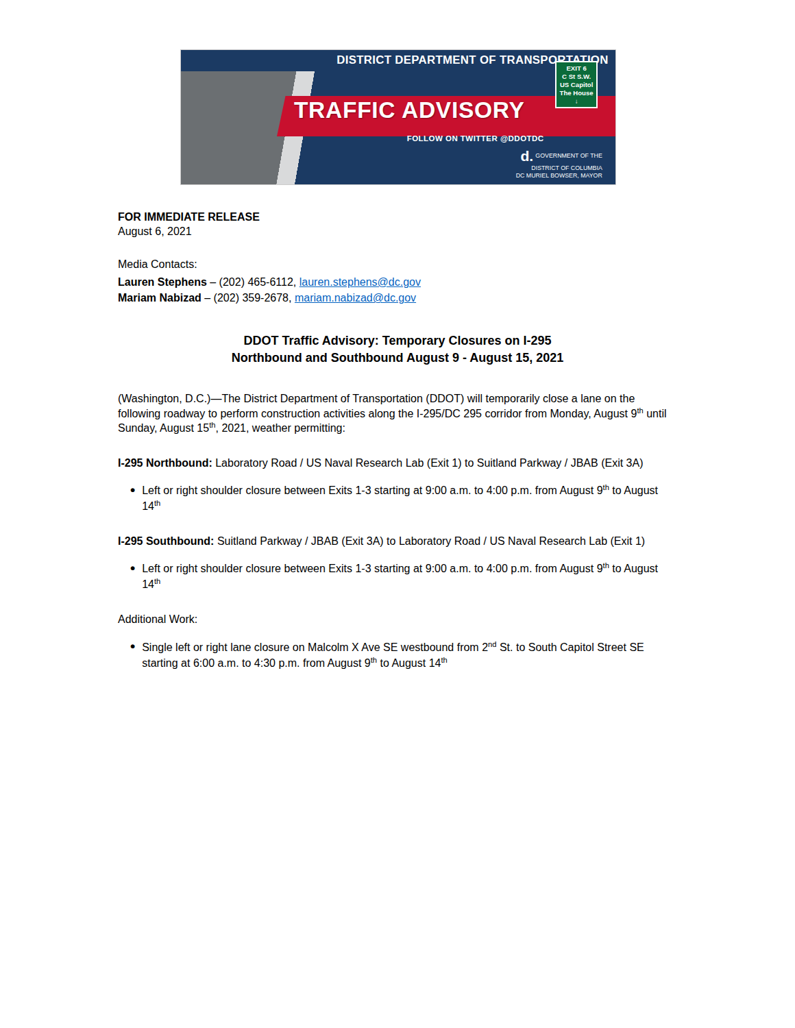DISTRICT DEPARTMENT OF TRANSPORTATION
TRAFFIC ADVISORY
FOLLOW ON TWITTER @DDOTDC
EXIT 6
C St S.W.
US Capitol
The House
↓
d. GOVERNMENT OF THE
DISTRICT OF COLUMBIA
DC MURIEL BOWSER, MAYOR
FOR IMMEDIATE RELEASE
August 6, 2021
Media Contacts:
Lauren Stephens – (202) 465-6112, lauren.stephens@dc.gov
Mariam Nabizad – (202) 359-2678, mariam.nabizad@dc.gov
DDOT Traffic Advisory: Temporary Closures on I-295
Northbound and Southbound August 9 - August 15, 2021
(Washington, D.C.)—The District Department of Transportation (DDOT) will temporarily close a lane on the following roadway to perform construction activities along the I-295/DC 295 corridor from Monday, August 9th until Sunday, August 15th, 2021, weather permitting:
I-295 Northbound: Laboratory Road / US Naval Research Lab (Exit 1) to Suitland Parkway / JBAB (Exit 3A)
Left or right shoulder closure between Exits 1-3 starting at 9:00 a.m. to 4:00 p.m. from August 9th to August 14th
I-295 Southbound: Suitland Parkway / JBAB (Exit 3A) to Laboratory Road / US Naval Research Lab (Exit 1)
Left or right shoulder closure between Exits 1-3 starting at 9:00 a.m. to 4:00 p.m. from August 9th to August 14th
Additional Work:
Single left or right lane closure on Malcolm X Ave SE westbound from 2nd St. to South Capitol Street SE starting at 6:00 a.m. to 4:30 p.m. from August 9th to August 14th